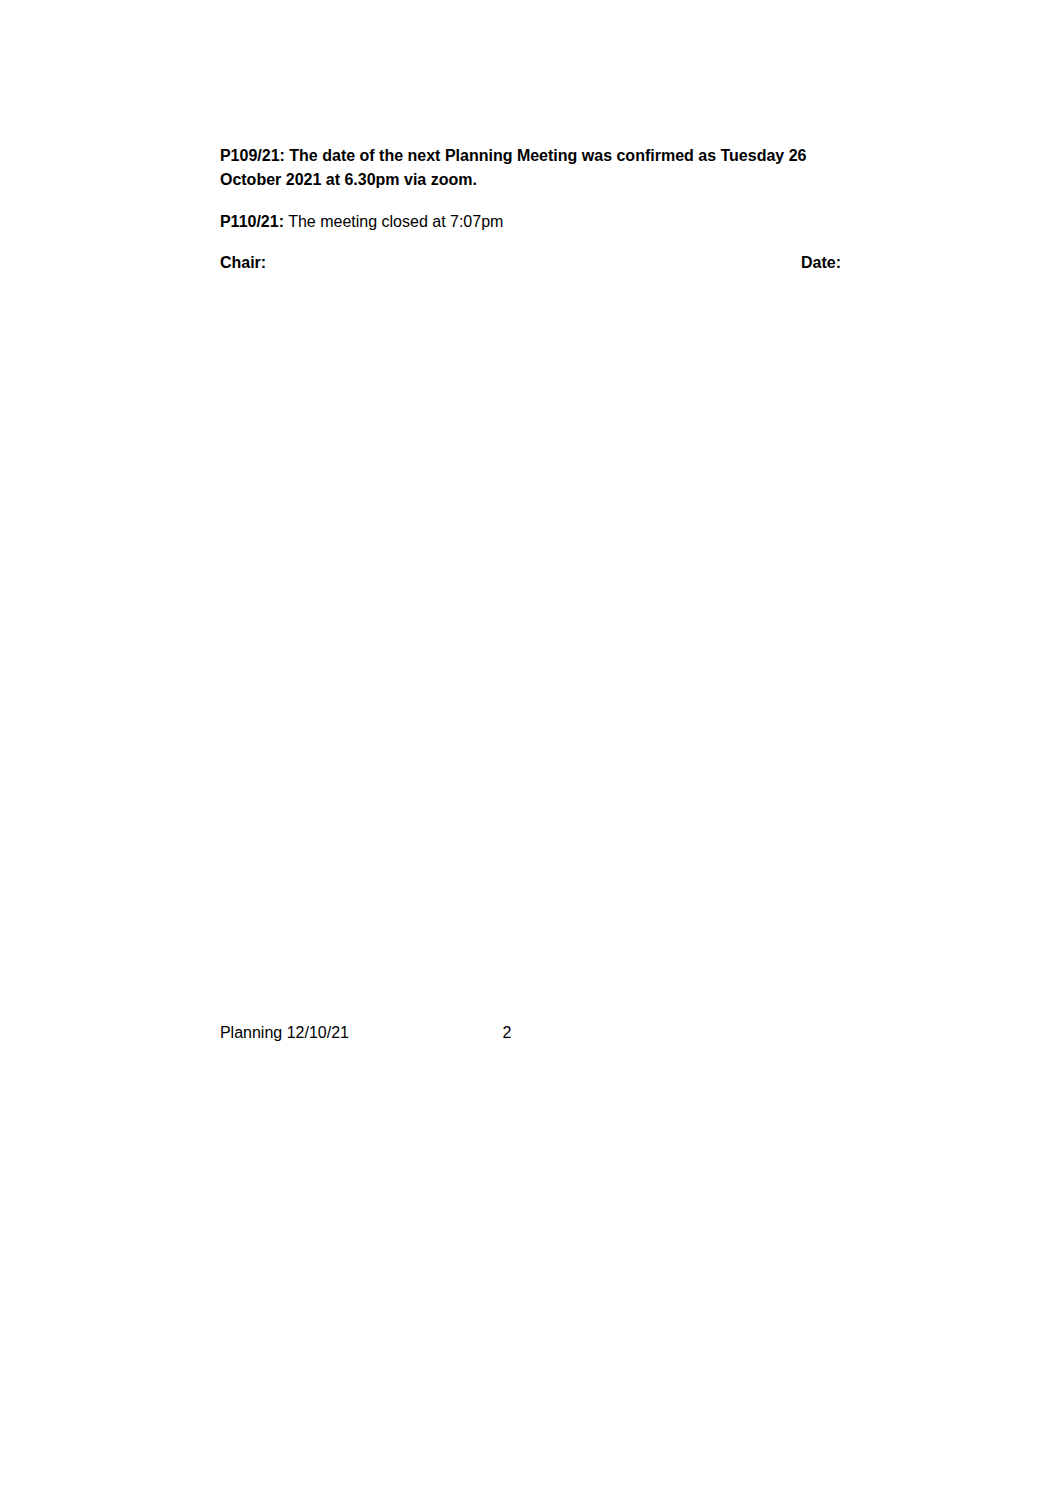P109/21: The date of the next Planning Meeting was confirmed as Tuesday 26 October 2021 at 6.30pm via zoom.
P110/21: The meeting closed at 7:07pm
Chair: Date:
Planning 12/10/21 2